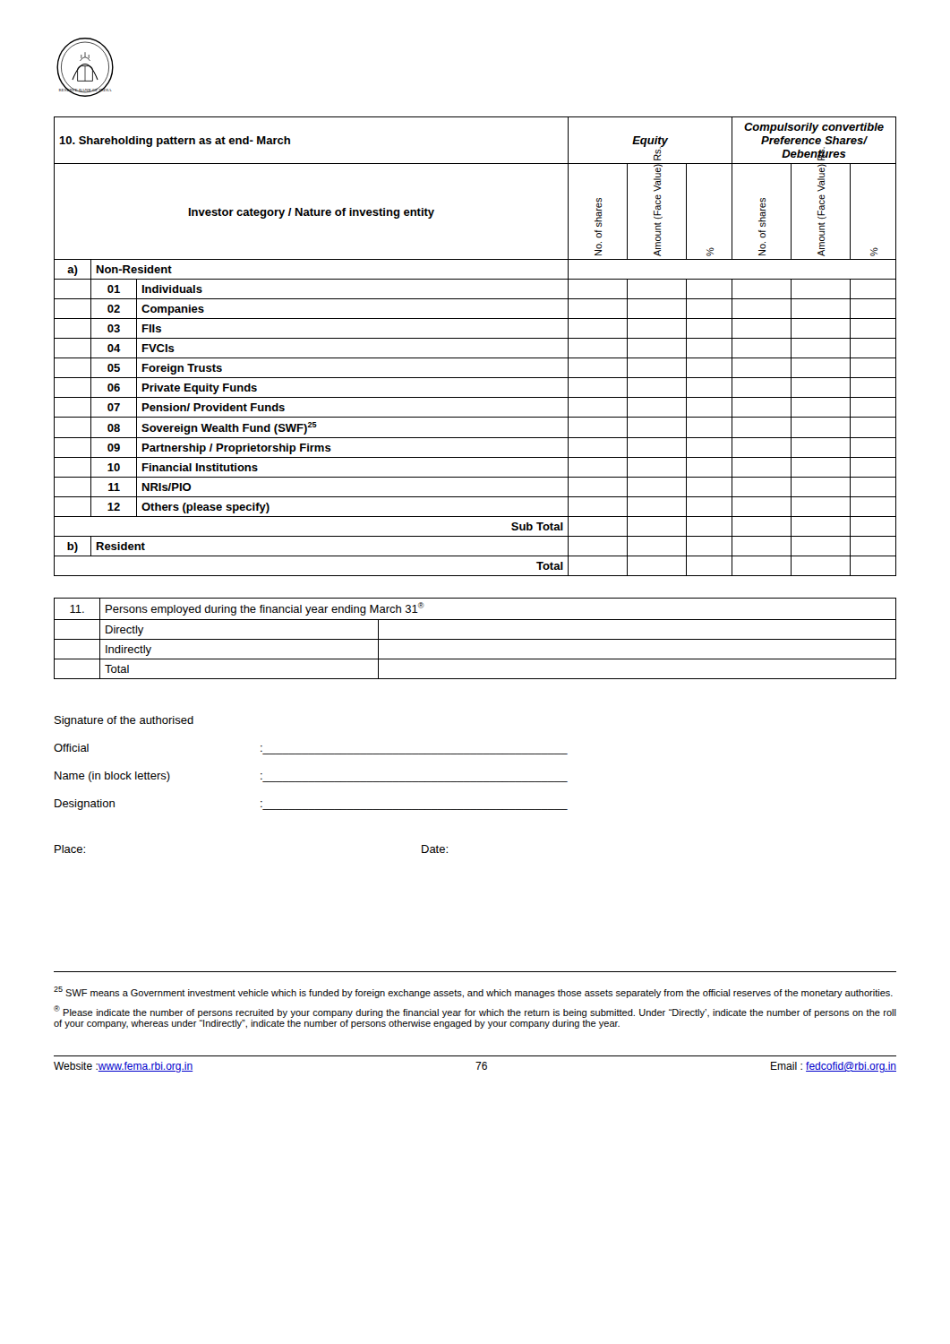RESERVE BANK OF INDIA
| 10. Shareholding pattern as at end- March | Equity | Compulsorily convertible Preference Shares/ Debentures |
| Investor category / Nature of investing entity | No. of shares | Amount (Face Value) Rs. | % | No. of shares | Amount (Face Value) Rs. | % |
| a) | Non-Resident | |
| | 01 | Individuals | | | | | | |
| | 02 | Companies | | | | | | |
| | 03 | FIIs | | | | | | |
| | 04 | FVCIs | | | | | | |
| | 05 | Foreign Trusts | | | | | | |
| | 06 | Private Equity Funds | | | | | | |
| | 07 | Pension/ Provident Funds | | | | | | |
| | 08 | Sovereign Wealth Fund (SWF) 25 | | | | | | |
| | 09 | Partnership / Proprietorship Firms | | | | | | |
| | 10 | Financial Institutions | | | | | | |
| | 11 | NRIs/PIO | | | | | | |
| | 12 | Others (please specify) | | | | | | |
| Sub Total | | | | | | |
| b) | Resident | | | | | | |
| Total | | | | | | |
| 11. | Persons employed during the financial year ending March 31 ® |
| | Directly | |
| | Indirectly | |
| | Total | |
Signature of the authorised
Official:_______________________________________________
Name (in block letters):_______________________________________________
Designation:_______________________________________________
Place: Date:
25 SWF means a Government investment vehicle which is funded by foreign exchange assets, and which manages those assets separately from the official reserves of the monetary authorities.
® Please indicate the number of persons recruited by your company during the financial year for which the return is being submitted. Under “Directly’, indicate the number of persons on the roll of your company, whereas under “Indirectly”, indicate the number of persons otherwise engaged by your company during the year.
Website :www.fema.rbi.org.in
76
Email : fedcofid@rbi.org.in